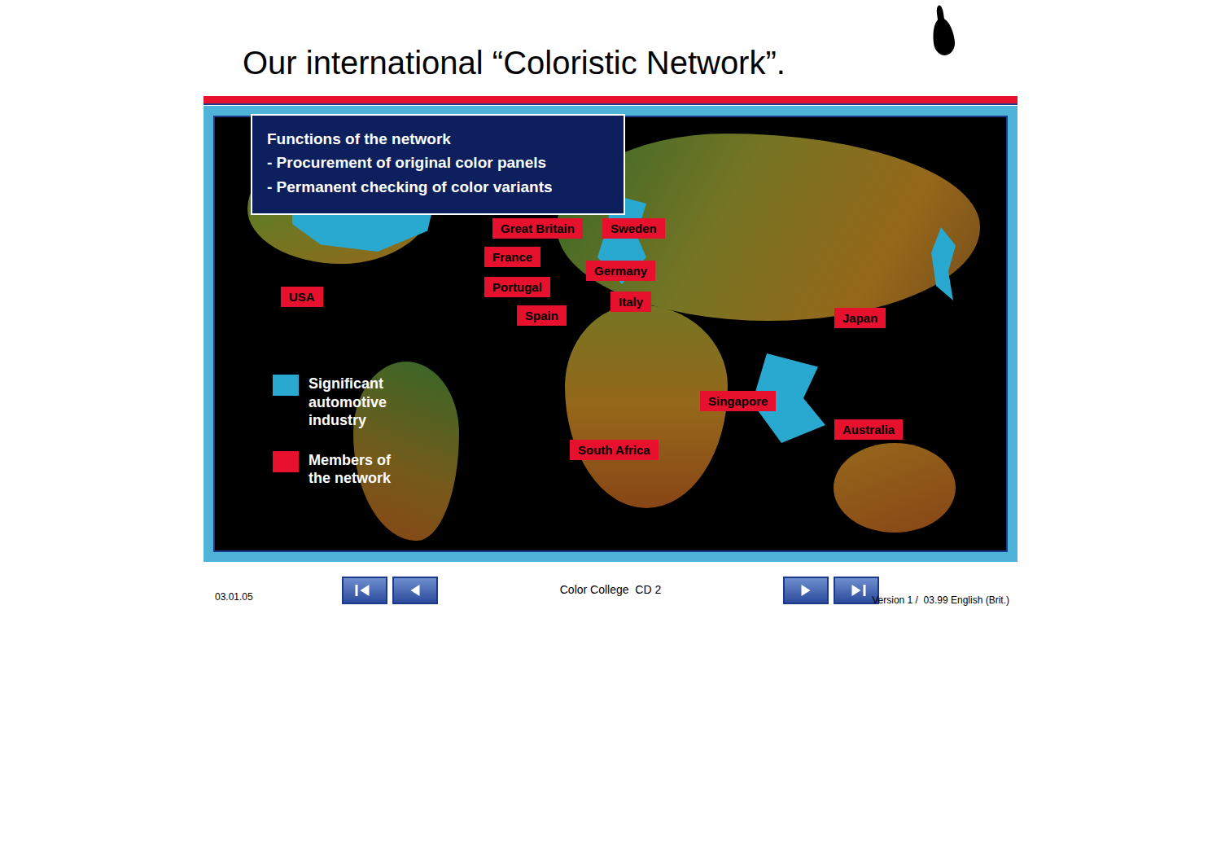Our international “Coloristic Network”.
Functions of the network
- Procurement of original color panels
- Permanent checking of color variants
Great Britain
Sweden
France
Germany
Portugal
Italy
Spain
USA
Japan
Singapore
Australia
South Africa
Significant
automotive
industry
Members of
the network
03.01.05
Color College CD 2
Version 1 / 03.99 English (Brit.)